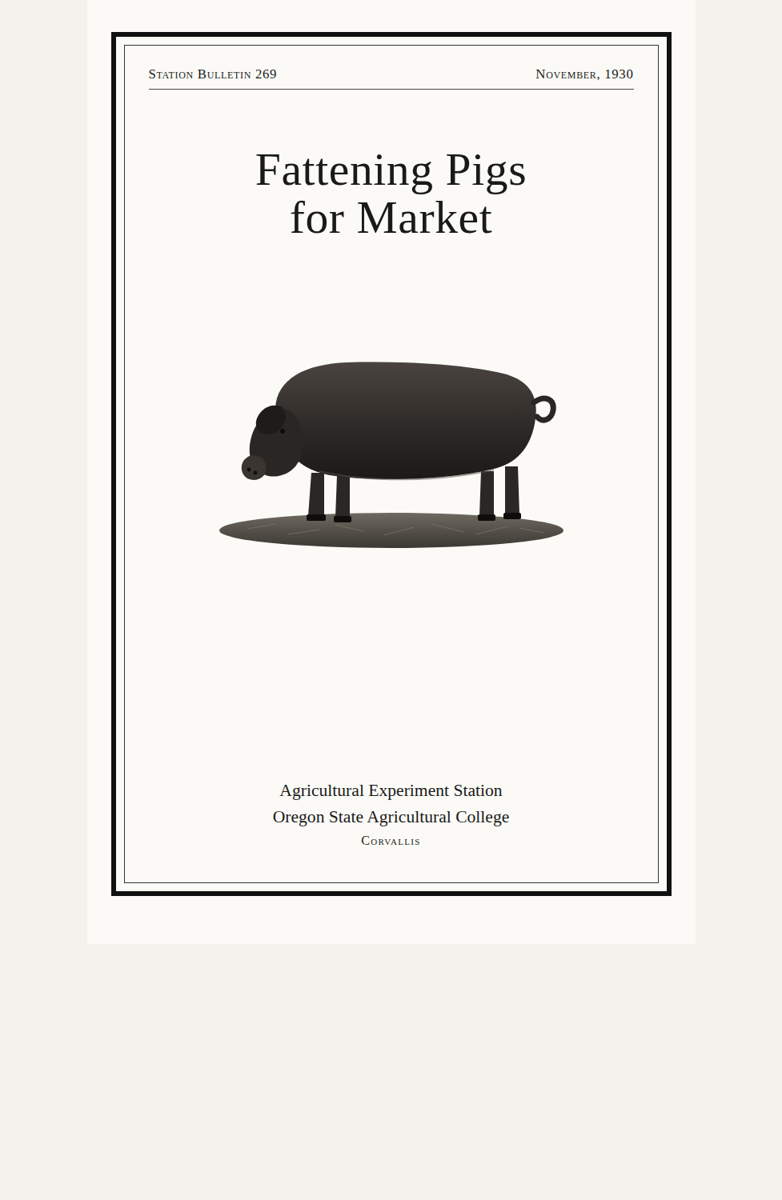Station Bulletin 269 November, 1930
Fattening Pigsfor Market
Photograph of a dark-coated hog standing on straw A side view of a heavy, dark-colored fattened pig standing in profile on a bed of straw, facing left.
Agricultural Experiment Station Oregon State Agricultural College Corvallis